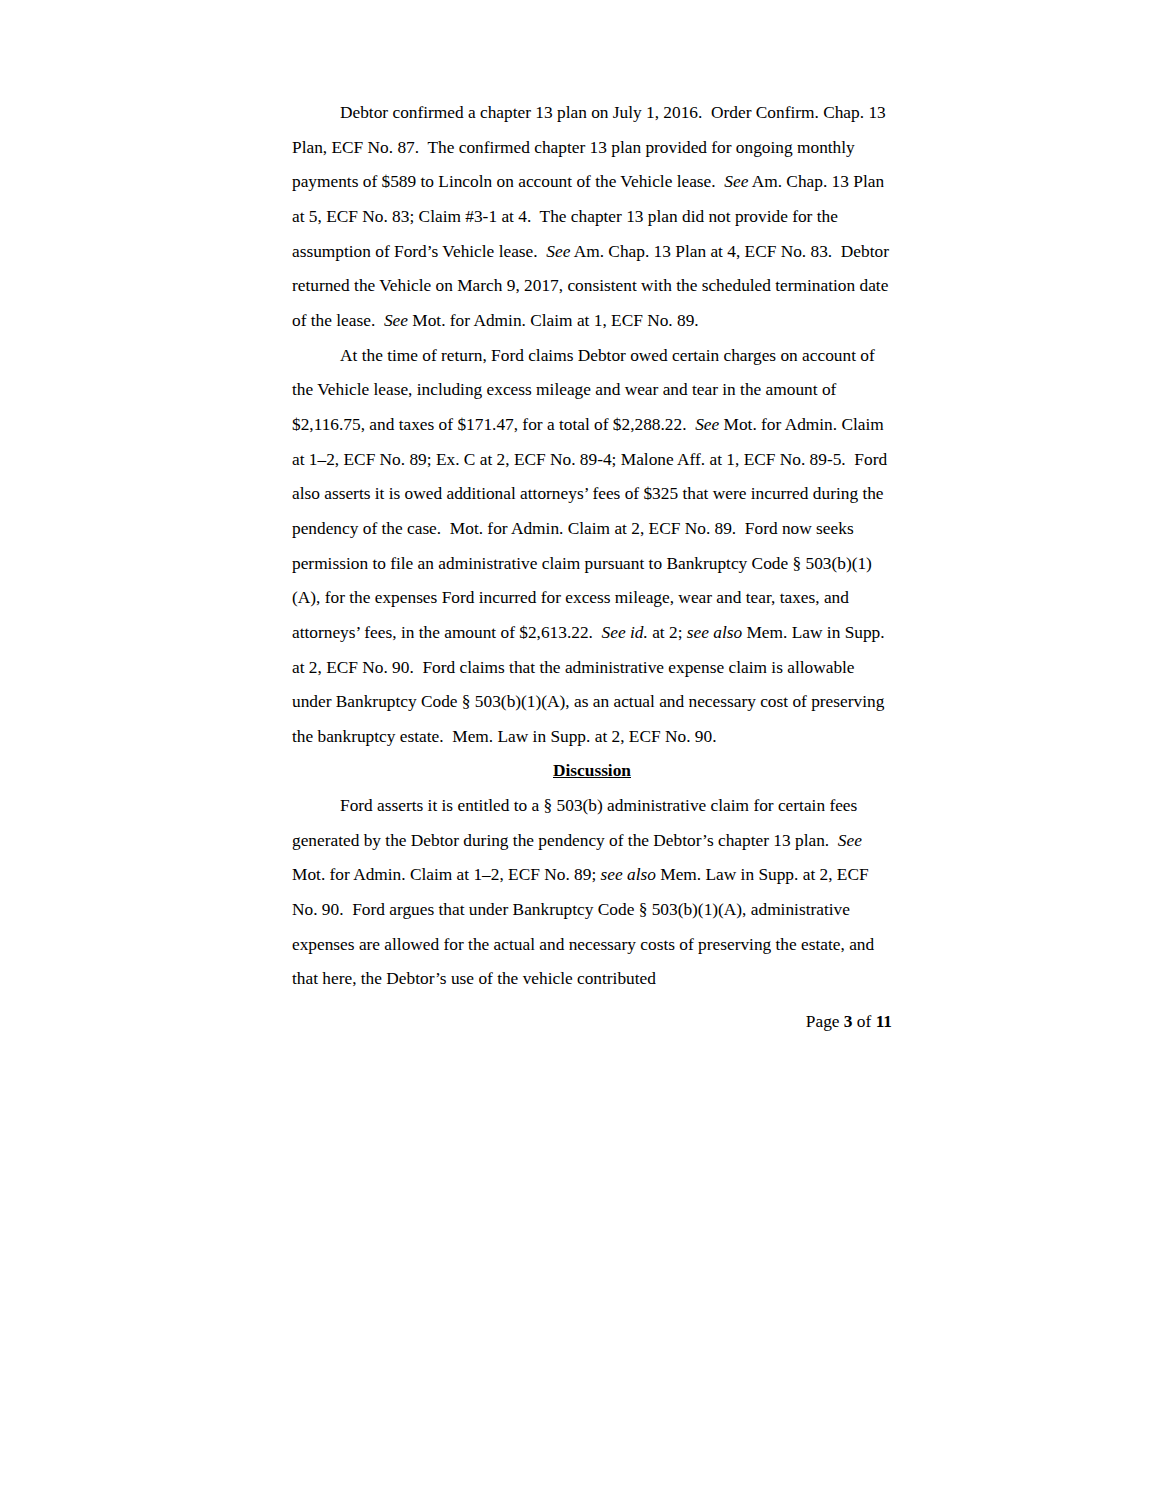Debtor confirmed a chapter 13 plan on July 1, 2016. Order Confirm. Chap. 13 Plan, ECF No. 87. The confirmed chapter 13 plan provided for ongoing monthly payments of $589 to Lincoln on account of the Vehicle lease. See Am. Chap. 13 Plan at 5, ECF No. 83; Claim #3-1 at 4. The chapter 13 plan did not provide for the assumption of Ford’s Vehicle lease. See Am. Chap. 13 Plan at 4, ECF No. 83. Debtor returned the Vehicle on March 9, 2017, consistent with the scheduled termination date of the lease. See Mot. for Admin. Claim at 1, ECF No. 89.
At the time of return, Ford claims Debtor owed certain charges on account of the Vehicle lease, including excess mileage and wear and tear in the amount of $2,116.75, and taxes of $171.47, for a total of $2,288.22. See Mot. for Admin. Claim at 1–2, ECF No. 89; Ex. C at 2, ECF No. 89-4; Malone Aff. at 1, ECF No. 89-5. Ford also asserts it is owed additional attorneys’ fees of $325 that were incurred during the pendency of the case. Mot. for Admin. Claim at 2, ECF No. 89. Ford now seeks permission to file an administrative claim pursuant to Bankruptcy Code § 503(b)(1)(A), for the expenses Ford incurred for excess mileage, wear and tear, taxes, and attorneys’ fees, in the amount of $2,613.22. See id. at 2; see also Mem. Law in Supp. at 2, ECF No. 90. Ford claims that the administrative expense claim is allowable under Bankruptcy Code § 503(b)(1)(A), as an actual and necessary cost of preserving the bankruptcy estate. Mem. Law in Supp. at 2, ECF No. 90.
Discussion
Ford asserts it is entitled to a § 503(b) administrative claim for certain fees generated by the Debtor during the pendency of the Debtor’s chapter 13 plan. See Mot. for Admin. Claim at 1–2, ECF No. 89; see also Mem. Law in Supp. at 2, ECF No. 90. Ford argues that under Bankruptcy Code § 503(b)(1)(A), administrative expenses are allowed for the actual and necessary costs of preserving the estate, and that here, the Debtor’s use of the vehicle contributed
Page 3 of 11